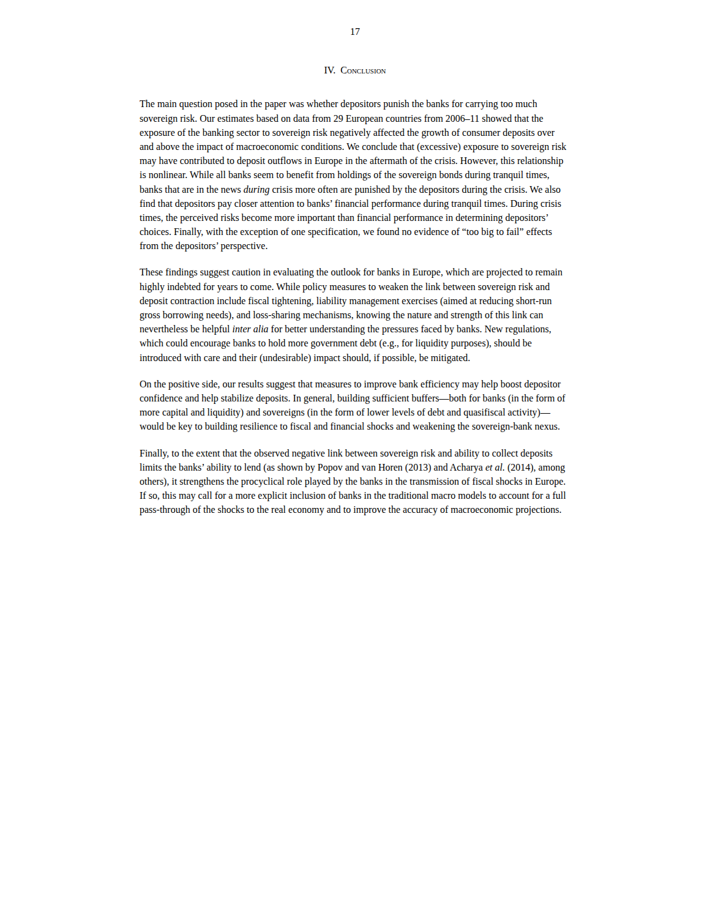17
IV. Conclusion
The main question posed in the paper was whether depositors punish the banks for carrying too much sovereign risk. Our estimates based on data from 29 European countries from 2006–11 showed that the exposure of the banking sector to sovereign risk negatively affected the growth of consumer deposits over and above the impact of macroeconomic conditions. We conclude that (excessive) exposure to sovereign risk may have contributed to deposit outflows in Europe in the aftermath of the crisis. However, this relationship is nonlinear. While all banks seem to benefit from holdings of the sovereign bonds during tranquil times, banks that are in the news during crisis more often are punished by the depositors during the crisis. We also find that depositors pay closer attention to banks’ financial performance during tranquil times. During crisis times, the perceived risks become more important than financial performance in determining depositors’ choices. Finally, with the exception of one specification, we found no evidence of “too big to fail” effects from the depositors’ perspective.
These findings suggest caution in evaluating the outlook for banks in Europe, which are projected to remain highly indebted for years to come. While policy measures to weaken the link between sovereign risk and deposit contraction include fiscal tightening, liability management exercises (aimed at reducing short-run gross borrowing needs), and loss-sharing mechanisms, knowing the nature and strength of this link can nevertheless be helpful inter alia for better understanding the pressures faced by banks. New regulations, which could encourage banks to hold more government debt (e.g., for liquidity purposes), should be introduced with care and their (undesirable) impact should, if possible, be mitigated.
On the positive side, our results suggest that measures to improve bank efficiency may help boost depositor confidence and help stabilize deposits. In general, building sufficient buffers—both for banks (in the form of more capital and liquidity) and sovereigns (in the form of lower levels of debt and quasifiscal activity)—would be key to building resilience to fiscal and financial shocks and weakening the sovereign-bank nexus.
Finally, to the extent that the observed negative link between sovereign risk and ability to collect deposits limits the banks’ ability to lend (as shown by Popov and van Horen (2013) and Acharya et al. (2014), among others), it strengthens the procyclical role played by the banks in the transmission of fiscal shocks in Europe. If so, this may call for a more explicit inclusion of banks in the traditional macro models to account for a full pass-through of the shocks to the real economy and to improve the accuracy of macroeconomic projections.